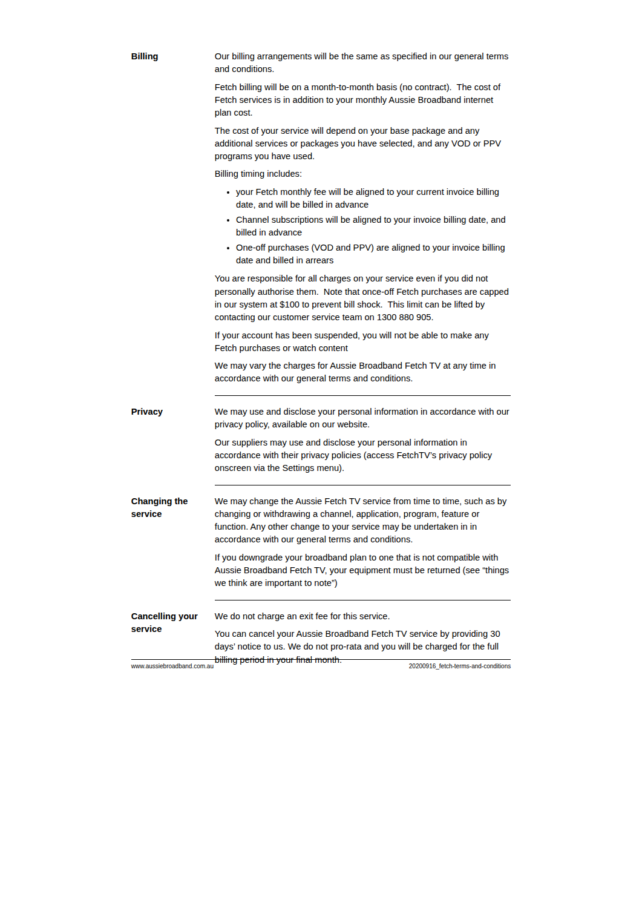| Billing | Our billing arrangements will be the same as specified in our general terms and conditions. Fetch billing will be on a month-to-month basis (no contract). The cost of Fetch services is in addition to your monthly Aussie Broadband internet plan cost. The cost of your service will depend on your base package and any additional services or packages you have selected, and any VOD or PPV programs you have used. Billing timing includes: your Fetch monthly fee will be aligned to your current invoice billing date, and will be billed in advance Channel subscriptions will be aligned to your invoice billing date, and billed in advance One-off purchases (VOD and PPV) are aligned to your invoice billing date and billed in arrears You are responsible for all charges on your service even if you did not personally authorise them. Note that once-off Fetch purchases are capped in our system at $100 to prevent bill shock. This limit can be lifted by contacting our customer service team on 1300 880 905. If your account has been suspended, you will not be able to make any Fetch purchases or watch content We may vary the charges for Aussie Broadband Fetch TV at any time in accordance with our general terms and conditions. |
| Privacy | We may use and disclose your personal information in accordance with our privacy policy, available on our website. Our suppliers may use and disclose your personal information in accordance with their privacy policies (access FetchTV’s privacy policy onscreen via the Settings menu). |
| Changing the service | We may change the Aussie Fetch TV service from time to time, such as by changing or withdrawing a channel, application, program, feature or function. Any other change to your service may be undertaken in in accordance with our general terms and conditions. If you downgrade your broadband plan to one that is not compatible with Aussie Broadband Fetch TV, your equipment must be returned (see “things we think are important to note”) |
| Cancelling your service | We do not charge an exit fee for this service. You can cancel your Aussie Broadband Fetch TV service by providing 30 days’ notice to us. We do not pro-rata and you will be charged for the full billing period in your final month. |
www.aussiebroadband.com.au 20200916_fetch-terms-and-conditions